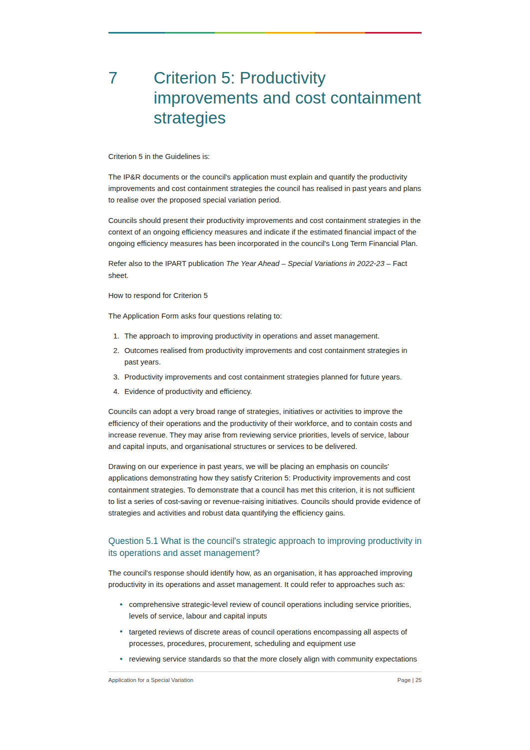7 Criterion 5: Productivity improvements and cost containment strategies
Criterion 5 in the Guidelines is:
The IP&R documents or the council's application must explain and quantify the productivity improvements and cost containment strategies the council has realised in past years and plans to realise over the proposed special variation period.
Councils should present their productivity improvements and cost containment strategies in the context of an ongoing efficiency measures and indicate if the estimated financial impact of the ongoing efficiency measures has been incorporated in the council's Long Term Financial Plan.
Refer also to the IPART publication The Year Ahead – Special Variations in 2022-23 – Fact sheet.
How to respond for Criterion 5
The Application Form asks four questions relating to:
The approach to improving productivity in operations and asset management.
Outcomes realised from productivity improvements and cost containment strategies in past years.
Productivity improvements and cost containment strategies planned for future years.
Evidence of productivity and efficiency.
Councils can adopt a very broad range of strategies, initiatives or activities to improve the efficiency of their operations and the productivity of their workforce, and to contain costs and increase revenue. They may arise from reviewing service priorities, levels of service, labour and capital inputs, and organisational structures or services to be delivered.
Drawing on our experience in past years, we will be placing an emphasis on councils' applications demonstrating how they satisfy Criterion 5: Productivity improvements and cost containment strategies. To demonstrate that a council has met this criterion, it is not sufficient to list a series of cost-saving or revenue-raising initiatives. Councils should provide evidence of strategies and activities and robust data quantifying the efficiency gains.
Question 5.1 What is the council's strategic approach to improving productivity in its operations and asset management?
The council's response should identify how, as an organisation, it has approached improving productivity in its operations and asset management. It could refer to approaches such as:
comprehensive strategic-level review of council operations including service priorities, levels of service, labour and capital inputs
targeted reviews of discrete areas of council operations encompassing all aspects of processes, procedures, procurement, scheduling and equipment use
reviewing service standards so that the more closely align with community expectations
Application for a Special Variation Page | 25